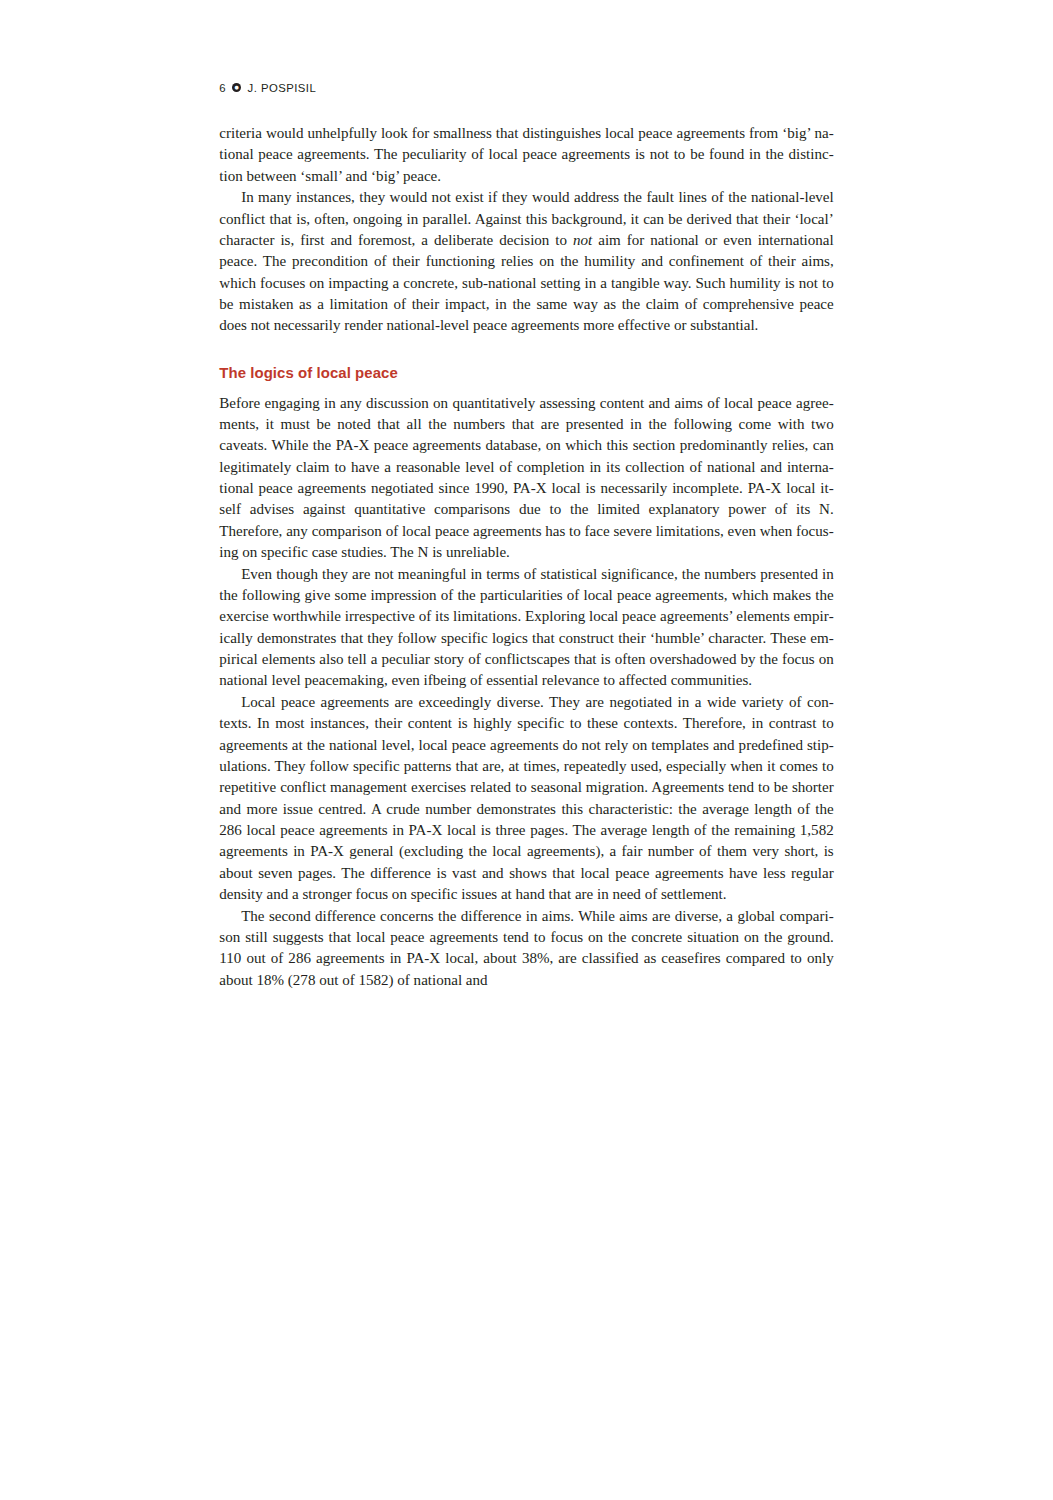6 ● J. POSPISIL
criteria would unhelpfully look for smallness that distinguishes local peace agreements from ‘big’ national peace agreements. The peculiarity of local peace agreements is not to be found in the distinction between ‘small’ and ‘big’ peace.
In many instances, they would not exist if they would address the fault lines of the national-level conflict that is, often, ongoing in parallel. Against this background, it can be derived that their ‘local’ character is, first and foremost, a deliberate decision to not aim for national or even international peace. The precondition of their functioning relies on the humility and confinement of their aims, which focuses on impacting a concrete, sub-national setting in a tangible way. Such humility is not to be mistaken as a limitation of their impact, in the same way as the claim of comprehensive peace does not necessarily render national-level peace agreements more effective or substantial.
The logics of local peace
Before engaging in any discussion on quantitatively assessing content and aims of local peace agreements, it must be noted that all the numbers that are presented in the following come with two caveats. While the PA-X peace agreements database, on which this section predominantly relies, can legitimately claim to have a reasonable level of completion in its collection of national and international peace agreements negotiated since 1990, PA-X local is necessarily incomplete. PA-X local itself advises against quantitative comparisons due to the limited explanatory power of its N. Therefore, any comparison of local peace agreements has to face severe limitations, even when focusing on specific case studies. The N is unreliable.
Even though they are not meaningful in terms of statistical significance, the numbers presented in the following give some impression of the particularities of local peace agreements, which makes the exercise worthwhile irrespective of its limitations. Exploring local peace agreements’ elements empirically demonstrates that they follow specific logics that construct their ‘humble’ character. These empirical elements also tell a peculiar story of conflictscapes that is often overshadowed by the focus on national level peacemaking, even ifbeing of essential relevance to affected communities.
Local peace agreements are exceedingly diverse. They are negotiated in a wide variety of contexts. In most instances, their content is highly specific to these contexts. Therefore, in contrast to agreements at the national level, local peace agreements do not rely on templates and predefined stipulations. They follow specific patterns that are, at times, repeatedly used, especially when it comes to repetitive conflict management exercises related to seasonal migration. Agreements tend to be shorter and more issue centred. A crude number demonstrates this characteristic: the average length of the 286 local peace agreements in PA-X local is three pages. The average length of the remaining 1,582 agreements in PA-X general (excluding the local agreements), a fair number of them very short, is about seven pages. The difference is vast and shows that local peace agreements have less regular density and a stronger focus on specific issues at hand that are in need of settlement.
The second difference concerns the difference in aims. While aims are diverse, a global comparison still suggests that local peace agreements tend to focus on the concrete situation on the ground. 110 out of 286 agreements in PA-X local, about 38%, are classified as ceasefires compared to only about 18% (278 out of 1582) of national and